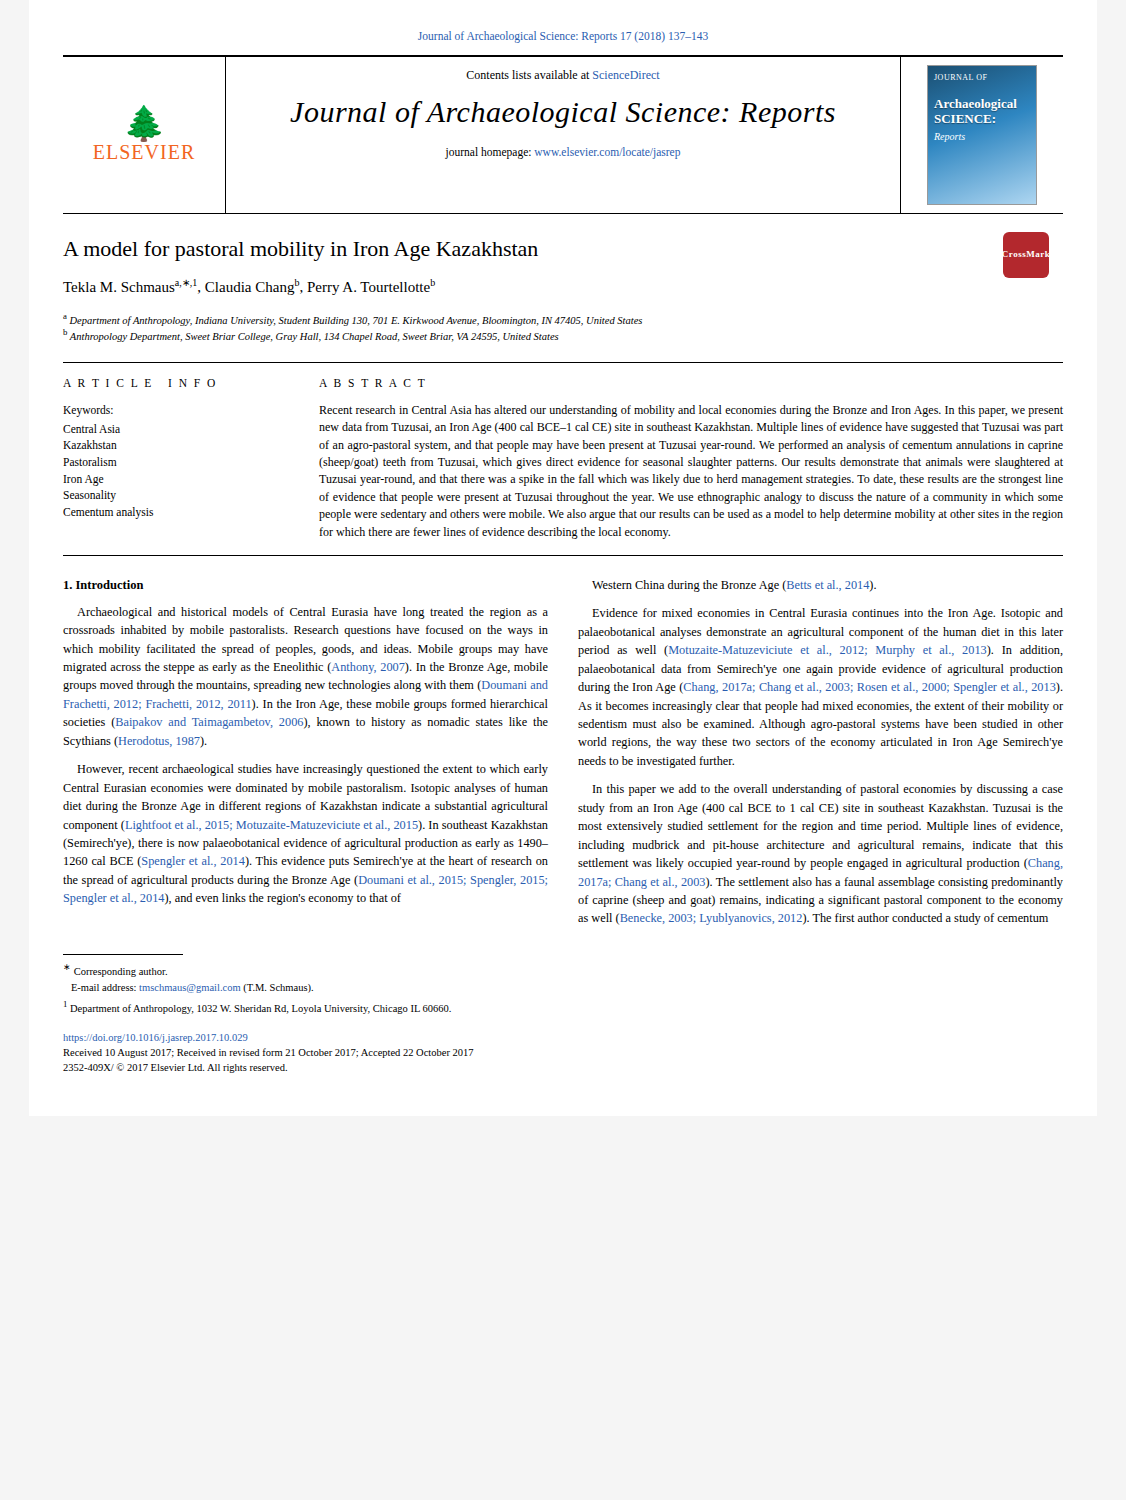Journal of Archaeological Science: Reports 17 (2018) 137–143
🌲 ELSEVIER
Contents lists available at ScienceDirect
Journal of Archaeological Science: Reports
journal homepage: www.elsevier.com/locate/jasrep
JOURNAL OF
Archaeological
SCIENCE:
Reports
CrossMark
A model for pastoral mobility in Iron Age Kazakhstan
Tekla M. Schmausa,∗,1, Claudia Changb, Perry A. Tourtellotteb
a Department of Anthropology, Indiana University, Student Building 130, 701 E. Kirkwood Avenue, Bloomington, IN 47405, United States
b Anthropology Department, Sweet Briar College, Gray Hall, 134 Chapel Road, Sweet Briar, VA 24595, United States
A R T I C L E I N F O
Keywords:
Central Asia
Kazakhstan
Pastoralism
Iron Age
Seasonality
Cementum analysis
A B S T R A C T
Recent research in Central Asia has altered our understanding of mobility and local economies during the Bronze and Iron Ages. In this paper, we present new data from Tuzusai, an Iron Age (400 cal BCE–1 cal CE) site in southeast Kazakhstan. Multiple lines of evidence have suggested that Tuzusai was part of an agro-pastoral system, and that people may have been present at Tuzusai year-round. We performed an analysis of cementum annulations in caprine (sheep/goat) teeth from Tuzusai, which gives direct evidence for seasonal slaughter patterns. Our results demonstrate that animals were slaughtered at Tuzusai year-round, and that there was a spike in the fall which was likely due to herd management strategies. To date, these results are the strongest line of evidence that people were present at Tuzusai throughout the year. We use ethnographic analogy to discuss the nature of a community in which some people were sedentary and others were mobile. We also argue that our results can be used as a model to help determine mobility at other sites in the region for which there are fewer lines of evidence describing the local economy.
1. Introduction
Archaeological and historical models of Central Eurasia have long treated the region as a crossroads inhabited by mobile pastoralists. Research questions have focused on the ways in which mobility facilitated the spread of peoples, goods, and ideas. Mobile groups may have migrated across the steppe as early as the Eneolithic (Anthony, 2007). In the Bronze Age, mobile groups moved through the mountains, spreading new technologies along with them (Doumani and Frachetti, 2012; Frachetti, 2012, 2011). In the Iron Age, these mobile groups formed hierarchical societies (Baipakov and Taimagambetov, 2006), known to history as nomadic states like the Scythians (Herodotus, 1987).
However, recent archaeological studies have increasingly questioned the extent to which early Central Eurasian economies were dominated by mobile pastoralism. Isotopic analyses of human diet during the Bronze Age in different regions of Kazakhstan indicate a substantial agricultural component (Lightfoot et al., 2015; Motuzaite-Matuzeviciute et al., 2015). In southeast Kazakhstan (Semirech'ye), there is now palaeobotanical evidence of agricultural production as early as 1490–1260 cal BCE (Spengler et al., 2014). This evidence puts Semirech'ye at the heart of research on the spread of agricultural products during the Bronze Age (Doumani et al., 2015; Spengler, 2015; Spengler et al., 2014), and even links the region's economy to that of
Western China during the Bronze Age (Betts et al., 2014).
Evidence for mixed economies in Central Eurasia continues into the Iron Age. Isotopic and palaeobotanical analyses demonstrate an agricultural component of the human diet in this later period as well (Motuzaite-Matuzeviciute et al., 2012; Murphy et al., 2013). In addition, palaeobotanical data from Semirech'ye one again provide evidence of agricultural production during the Iron Age (Chang, 2017a; Chang et al., 2003; Rosen et al., 2000; Spengler et al., 2013). As it becomes increasingly clear that people had mixed economies, the extent of their mobility or sedentism must also be examined. Although agro-pastoral systems have been studied in other world regions, the way these two sectors of the economy articulated in Iron Age Semirech'ye needs to be investigated further.
In this paper we add to the overall understanding of pastoral economies by discussing a case study from an Iron Age (400 cal BCE to 1 cal CE) site in southeast Kazakhstan. Tuzusai is the most extensively studied settlement for the region and time period. Multiple lines of evidence, including mudbrick and pit-house architecture and agricultural remains, indicate that this settlement was likely occupied year-round by people engaged in agricultural production (Chang, 2017a; Chang et al., 2003). The settlement also has a faunal assemblage consisting predominantly of caprine (sheep and goat) remains, indicating a significant pastoral component to the economy as well (Benecke, 2003; Lyublyanovics, 2012). The first author conducted a study of cementum
∗ Corresponding author.
E-mail address: tmschmaus@gmail.com (T.M. Schmaus).
1 Department of Anthropology, 1032 W. Sheridan Rd, Loyola University, Chicago IL 60660.
https://doi.org/10.1016/j.jasrep.2017.10.029
Received 10 August 2017; Received in revised form 21 October 2017; Accepted 22 October 2017
2352-409X/ © 2017 Elsevier Ltd. All rights reserved.